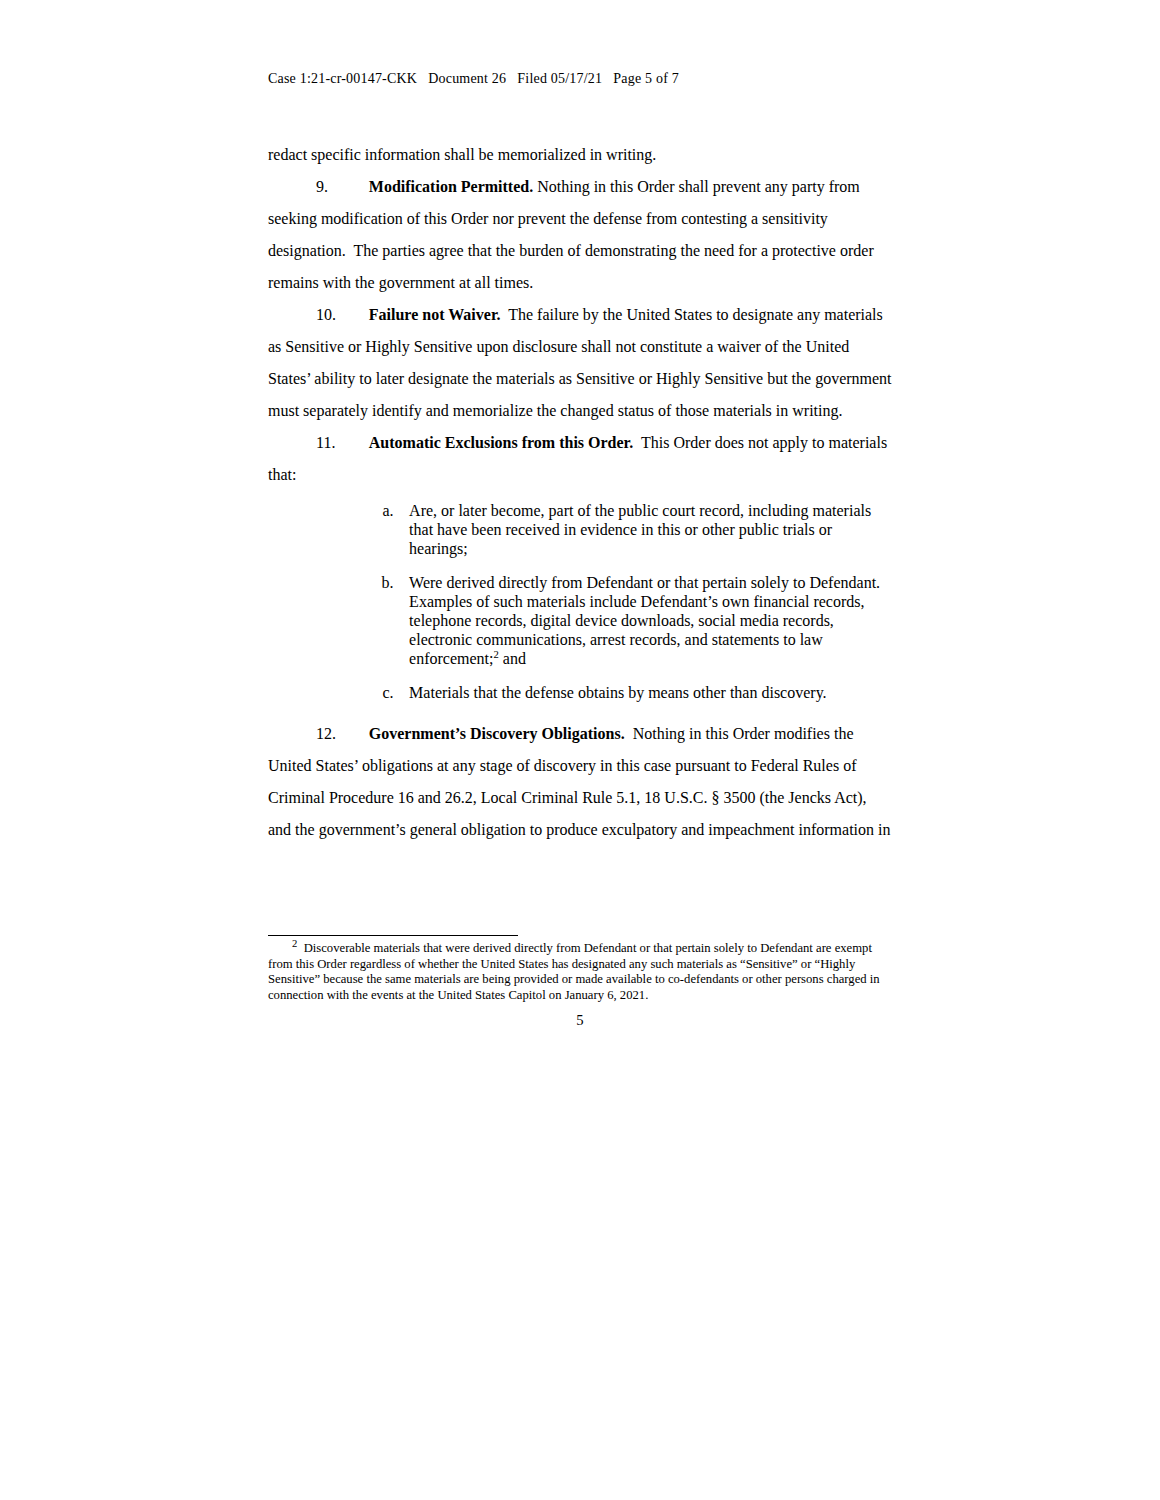Case 1:21-cr-00147-CKK Document 26 Filed 05/17/21 Page 5 of 7
redact specific information shall be memorialized in writing.
9. Modification Permitted. Nothing in this Order shall prevent any party from seeking modification of this Order nor prevent the defense from contesting a sensitivity designation. The parties agree that the burden of demonstrating the need for a protective order remains with the government at all times.
10. Failure not Waiver. The failure by the United States to designate any materials as Sensitive or Highly Sensitive upon disclosure shall not constitute a waiver of the United States’ ability to later designate the materials as Sensitive or Highly Sensitive but the government must separately identify and memorialize the changed status of those materials in writing.
11. Automatic Exclusions from this Order. This Order does not apply to materials that:
Are, or later become, part of the public court record, including materials that have been received in evidence in this or other public trials or hearings;
Were derived directly from Defendant or that pertain solely to Defendant. Examples of such materials include Defendant’s own financial records, telephone records, digital device downloads, social media records, electronic communications, arrest records, and statements to law enforcement;2 and
Materials that the defense obtains by means other than discovery.
12. Government’s Discovery Obligations. Nothing in this Order modifies the United States’ obligations at any stage of discovery in this case pursuant to Federal Rules of Criminal Procedure 16 and 26.2, Local Criminal Rule 5.1, 18 U.S.C. § 3500 (the Jencks Act), and the government’s general obligation to produce exculpatory and impeachment information in
2 Discoverable materials that were derived directly from Defendant or that pertain solely to Defendant are exempt from this Order regardless of whether the United States has designated any such materials as “Sensitive” or “Highly Sensitive” because the same materials are being provided or made available to co-defendants or other persons charged in connection with the events at the United States Capitol on January 6, 2021.
5